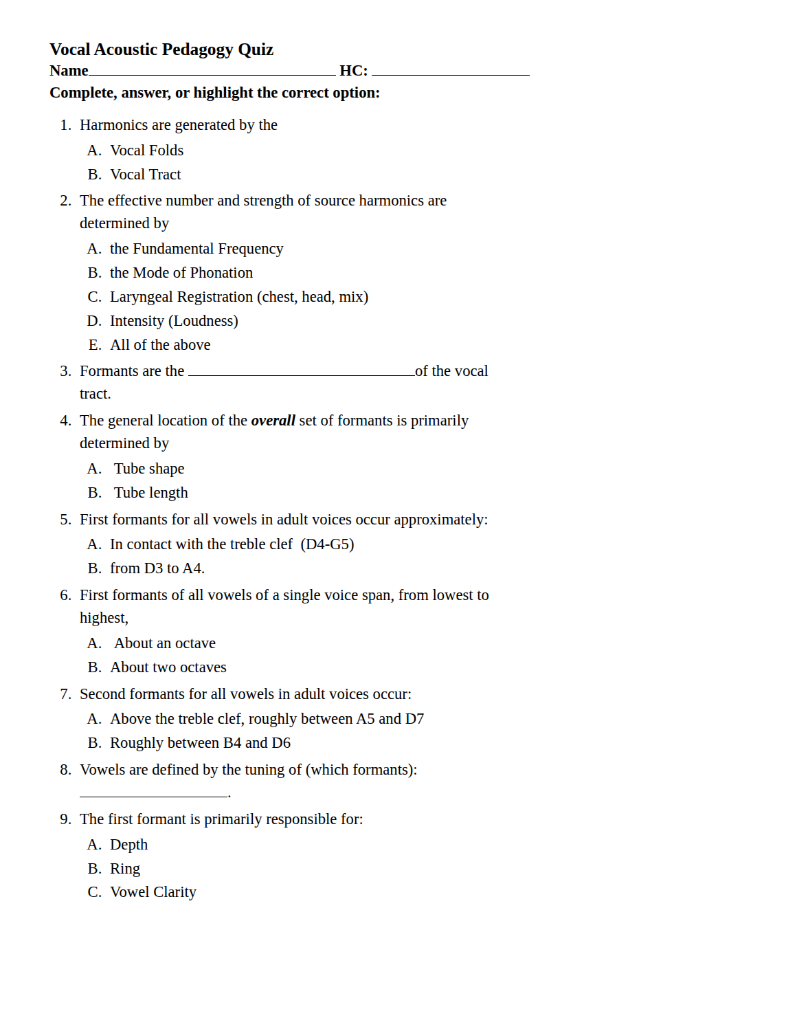Vocal Acoustic Pedagogy Quiz
Name HC:
Complete, answer, or highlight the correct option:
Harmonics are generated by the
Vocal Folds
Vocal Tract
The effective number and strength of source harmonics are determined by
the Fundamental Frequency
the Mode of Phonation
Laryngeal Registration (chest, head, mix)
Intensity (Loudness)
All of the above
Formants are the of the vocal tract.
The general location of the overall set of formants is primarily determined by
Tube shape
Tube length
First formants for all vowels in adult voices occur approximately:
In contact with the treble clef (D4-G5)
from D3 to A4.
First formants of all vowels of a single voice span, from lowest to highest,
About an octave
About two octaves
Second formants for all vowels in adult voices occur:
Above the treble clef, roughly between A5 and D7
Roughly between B4 and D6
Vowels are defined by the tuning of (which formants): .
The first formant is primarily responsible for:
Depth
Ring
Vowel Clarity